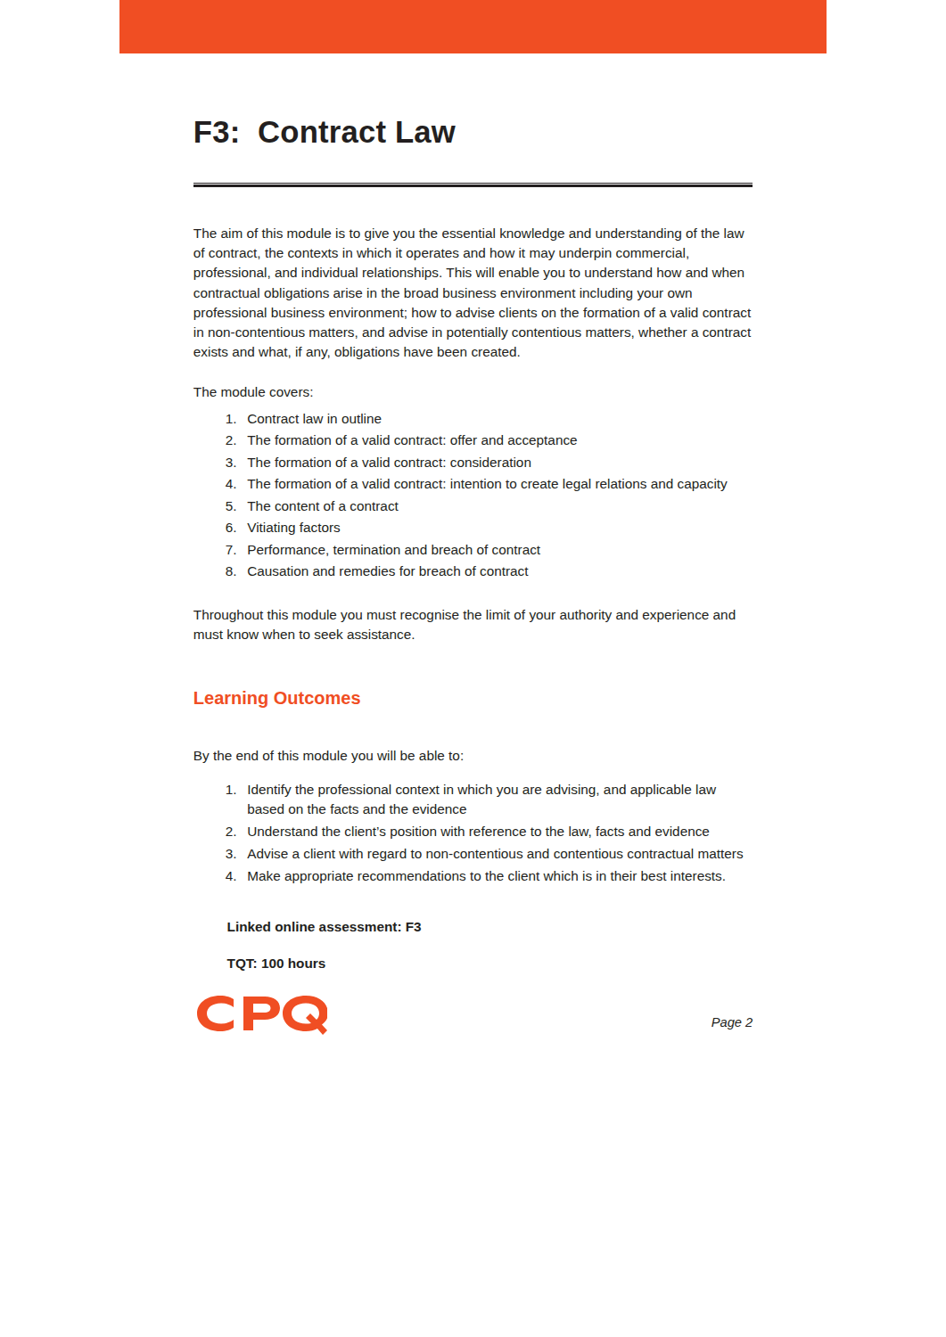F3: Contract Law
The aim of this module is to give you the essential knowledge and understanding of the law of contract, the contexts in which it operates and how it may underpin commercial, professional, and individual relationships. This will enable you to understand how and when contractual obligations arise in the broad business environment including your own professional business environment; how to advise clients on the formation of a valid contract in non-contentious matters, and advise in potentially contentious matters, whether a contract exists and what, if any, obligations have been created.
The module covers:
Contract law in outline
The formation of a valid contract: offer and acceptance
The formation of a valid contract: consideration
The formation of a valid contract: intention to create legal relations and capacity
The content of a contract
Vitiating factors
Performance, termination and breach of contract
Causation and remedies for breach of contract
Throughout this module you must recognise the limit of your authority and experience and must know when to seek assistance.
Learning Outcomes
By the end of this module you will be able to:
Identify the professional context in which you are advising, and applicable law based on the facts and the evidence
Understand the client’s position with reference to the law, facts and evidence
Advise a client with regard to non-contentious and contentious contractual matters
Make appropriate recommendations to the client which is in their best interests.
Linked online assessment: F3
TQT: 100 hours
Page 2